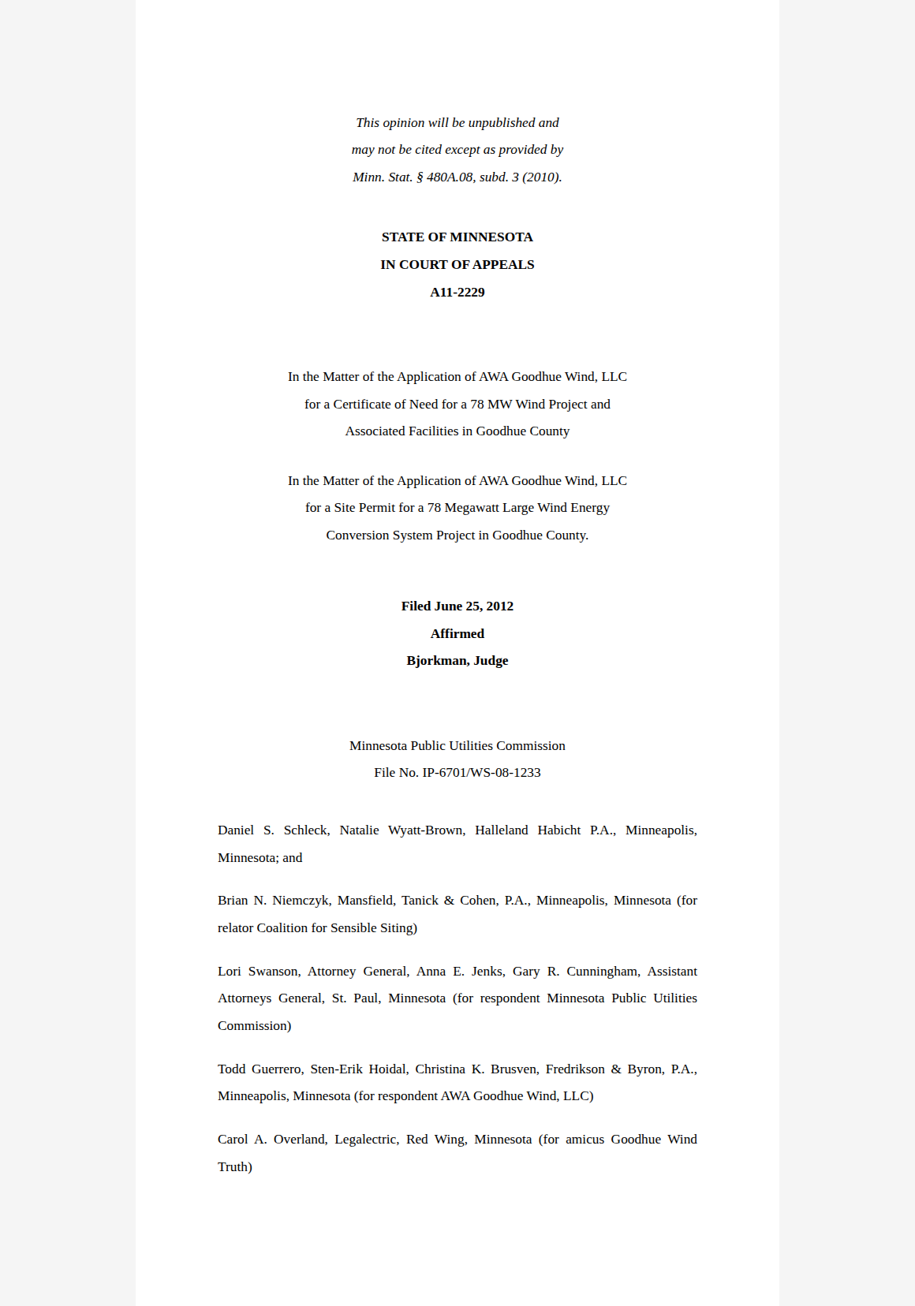This opinion will be unpublished and
may not be cited except as provided by
Minn. Stat. § 480A.08, subd. 3 (2010).
STATE OF MINNESOTA
IN COURT OF APPEALS
A11-2229
In the Matter of the Application of AWA Goodhue Wind, LLC
for a Certificate of Need for a 78 MW Wind Project and
Associated Facilities in Goodhue County
In the Matter of the Application of AWA Goodhue Wind, LLC
for a Site Permit for a 78 Megawatt Large Wind Energy
Conversion System Project in Goodhue County.
Filed June 25, 2012
Affirmed
Bjorkman, Judge
Minnesota Public Utilities Commission
File No. IP-6701/WS-08-1233
Daniel S. Schleck, Natalie Wyatt-Brown, Halleland Habicht P.A., Minneapolis, Minnesota; and
Brian N. Niemczyk, Mansfield, Tanick & Cohen, P.A., Minneapolis, Minnesota (for relator Coalition for Sensible Siting)
Lori Swanson, Attorney General, Anna E. Jenks, Gary R. Cunningham, Assistant Attorneys General, St. Paul, Minnesota (for respondent Minnesota Public Utilities Commission)
Todd Guerrero, Sten-Erik Hoidal, Christina K. Brusven, Fredrikson & Byron, P.A., Minneapolis, Minnesota (for respondent AWA Goodhue Wind, LLC)
Carol A. Overland, Legalectric, Red Wing, Minnesota (for amicus Goodhue Wind Truth)